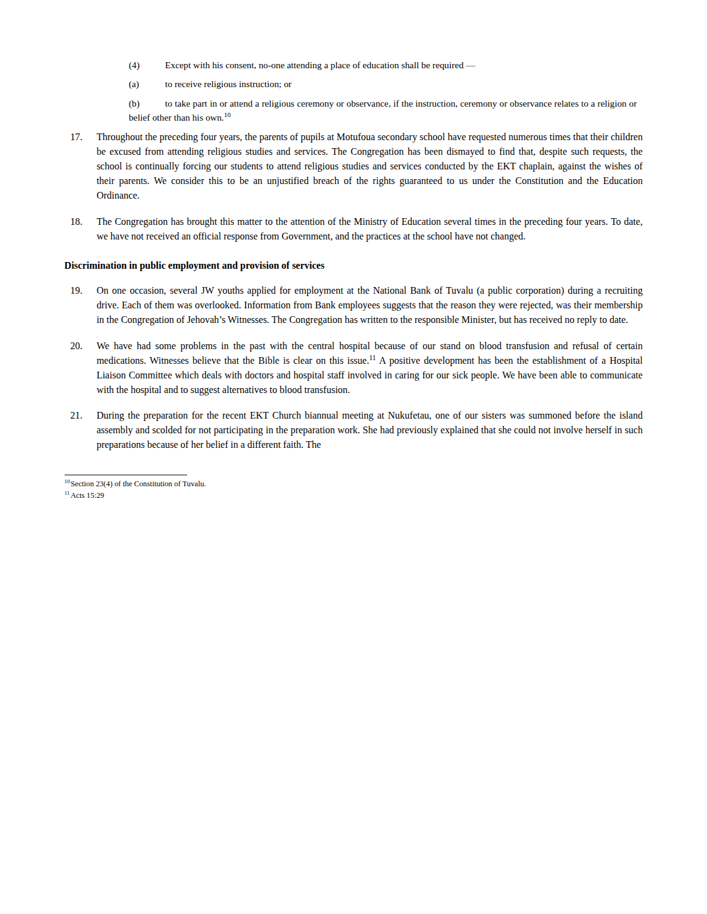(4) Except with his consent, no-one attending a place of education shall be required —
(a) to receive religious instruction; or
(b) to take part in or attend a religious ceremony or observance, if the instruction, ceremony or observance relates to a religion or belief other than his own.10
Throughout the preceding four years, the parents of pupils at Motufoua secondary school have requested numerous times that their children be excused from attending religious studies and services. The Congregation has been dismayed to find that, despite such requests, the school is continually forcing our students to attend religious studies and services conducted by the EKT chaplain, against the wishes of their parents. We consider this to be an unjustified breach of the rights guaranteed to us under the Constitution and the Education Ordinance.
The Congregation has brought this matter to the attention of the Ministry of Education several times in the preceding four years. To date, we have not received an official response from Government, and the practices at the school have not changed.
Discrimination in public employment and provision of services
On one occasion, several JW youths applied for employment at the National Bank of Tuvalu (a public corporation) during a recruiting drive. Each of them was overlooked. Information from Bank employees suggests that the reason they were rejected, was their membership in the Congregation of Jehovah’s Witnesses. The Congregation has written to the responsible Minister, but has received no reply to date.
We have had some problems in the past with the central hospital because of our stand on blood transfusion and refusal of certain medications. Witnesses believe that the Bible is clear on this issue.11 A positive development has been the establishment of a Hospital Liaison Committee which deals with doctors and hospital staff involved in caring for our sick people. We have been able to communicate with the hospital and to suggest alternatives to blood transfusion.
During the preparation for the recent EKT Church biannual meeting at Nukufetau, one of our sisters was summoned before the island assembly and scolded for not participating in the preparation work. She had previously explained that she could not involve herself in such preparations because of her belief in a different faith. The
10Section 23(4) of the Constitution of Tuvalu.
11Acts 15:29